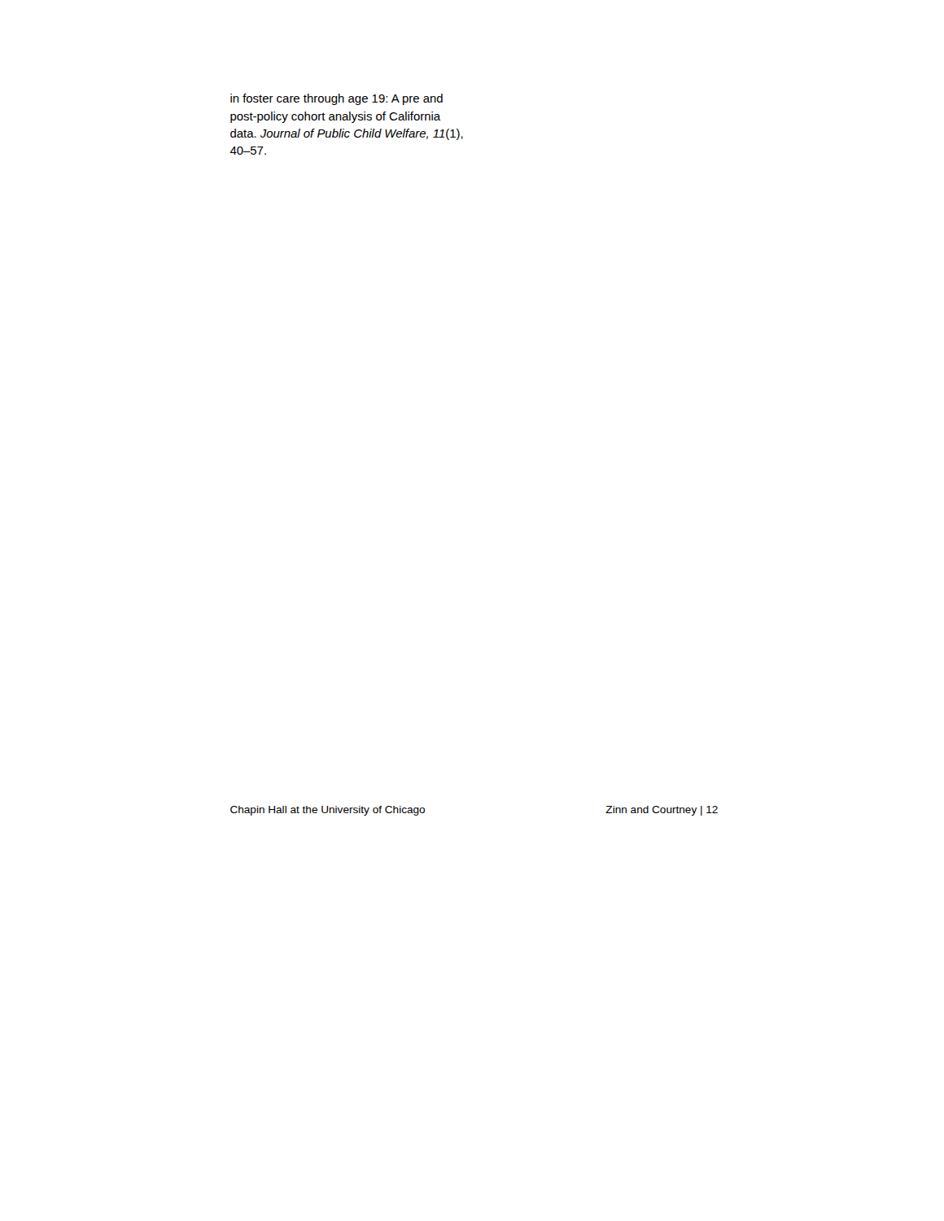in foster care through age 19: A pre and post-policy cohort analysis of California data. Journal of Public Child Welfare, 11(1), 40–57.
Chapin Hall at the University of Chicago
Zinn and Courtney | 12